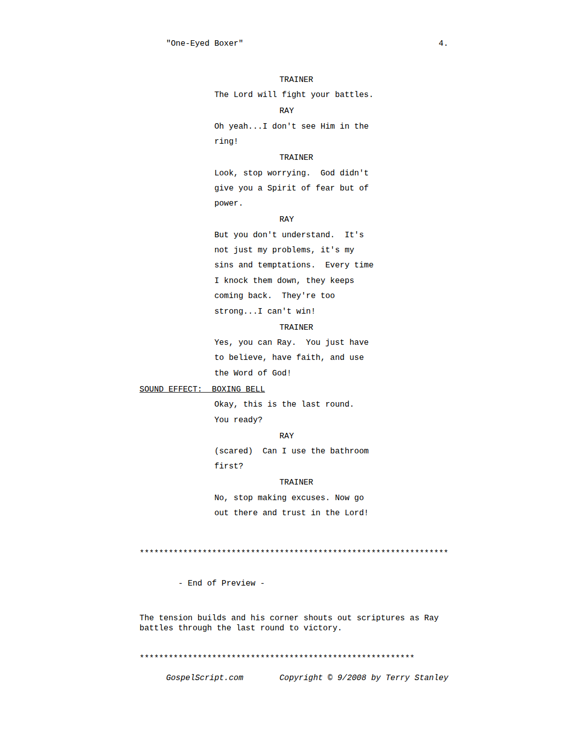"One-Eyed Boxer" 4.
TRAINER
The Lord will fight your battles.
RAY
Oh yeah...I don't see Him in the ring!
TRAINER
Look, stop worrying. God didn't give you a Spirit of fear but of power.
RAY
But you don't understand. It's not just my problems, it's my sins and temptations. Every time I knock them down, they keeps coming back. They're too strong...I can't win!
TRAINER
Yes, you can Ray. You just have to believe, have faith, and use the Word of God!
SOUND EFFECT: BOXING BELL
Okay, this is the last round. You ready?
RAY
(scared) Can I use the bathroom first?
TRAINER
No, stop making excuses. Now go out there and trust in the Lord!
****************************************************************
- End of Preview -
The tension builds and his corner shouts out scriptures as Ray battles through the last round to victory.
*********************************************************
GospelScript.com Copyright © 9/2008 by Terry Stanley